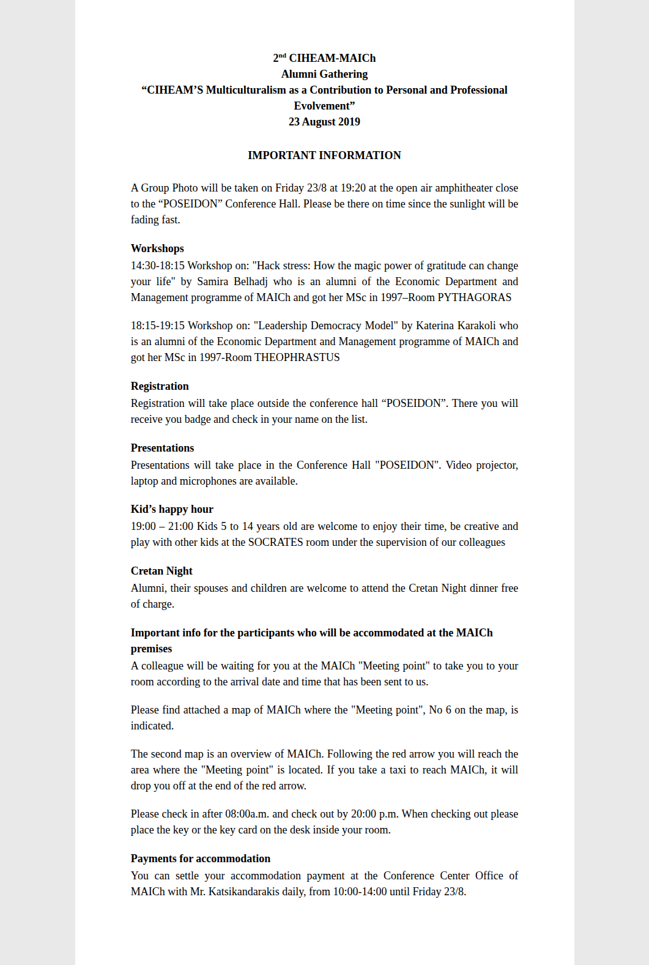2nd CIHEAM-MAICh Alumni Gathering “CIHEAM’S Multiculturalism as a Contribution to Personal and Professional Evolvement” 23 August 2019
IMPORTANT INFORMATION
A Group Photo will be taken on Friday 23/8 at 19:20 at the open air amphitheater close to the “POSEIDON” Conference Hall. Please be there on time since the sunlight will be fading fast.
Workshops
14:30-18:15 Workshop on: "Hack stress: How the magic power of gratitude can change your life" by Samira Belhadj who is an alumni of the Economic Department and Management programme of MAICh and got her MSc in 1997–Room PYTHAGORAS
18:15-19:15 Workshop on: "Leadership Democracy Model" by Katerina Karakoli who is an alumni of the Economic Department and Management programme of MAICh and got her MSc in 1997-Room THEOPHRASTUS
Registration
Registration will take place outside the conference hall “POSEIDON”. There you will receive you badge and check in your name on the list.
Presentations
Presentations will take place in the Conference Hall "POSEIDON". Video projector, laptop and microphones are available.
Kid’s happy hour
19:00 – 21:00 Kids 5 to 14 years old are welcome to enjoy their time, be creative and play with other kids at the SOCRATES room under the supervision of our colleagues
Cretan Night
Alumni, their spouses and children are welcome to attend the Cretan Night dinner free of charge.
Important info for the participants who will be accommodated at the MAICh premises
A colleague will be waiting for you at the MAICh "Meeting point" to take you to your room according to the arrival date and time that has been sent to us.
Please find attached a map of MAICh where the "Meeting point", No 6 on the map, is indicated.
The second map is an overview of MAICh. Following the red arrow you will reach the area where the "Meeting point" is located. If you take a taxi to reach MAICh, it will drop you off at the end of the red arrow.
Please check in after 08:00a.m. and check out by 20:00 p.m. When checking out please place the key or the key card on the desk inside your room.
Payments for accommodation
You can settle your accommodation payment at the Conference Center Office of MAICh with Mr. Katsikandarakis daily, from 10:00-14:00 until Friday 23/8.